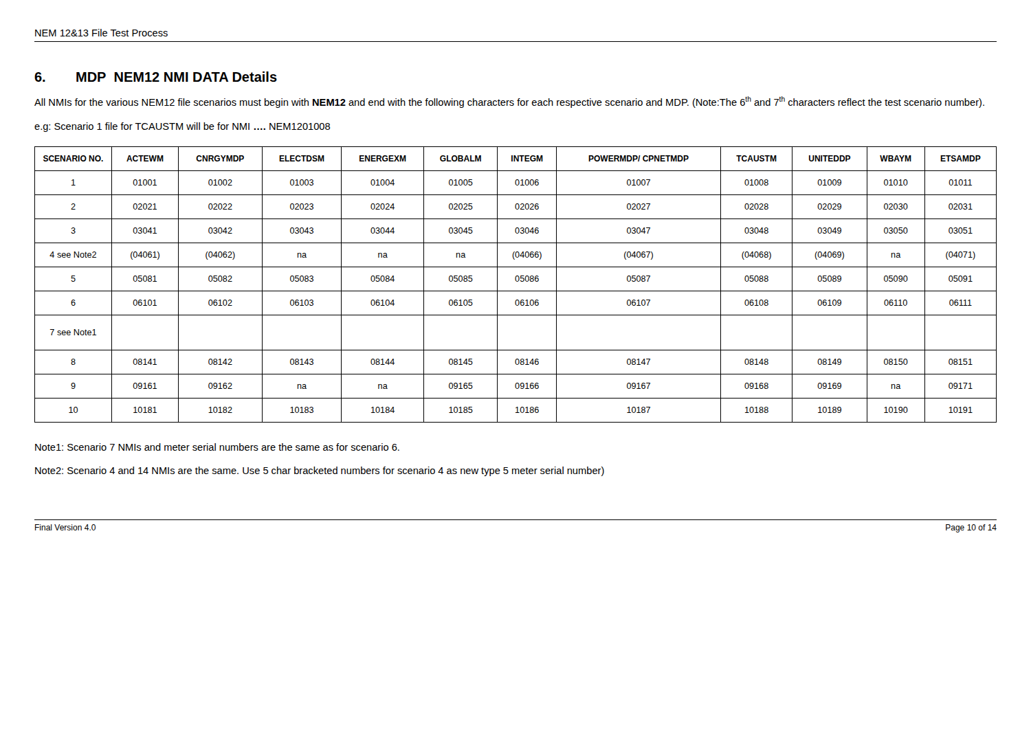NEM 12&13 File Test Process
6. MDP NEM12 NMI DATA Details
All NMIs for the various NEM12 file scenarios must begin with NEM12 and end with the following characters for each respective scenario and MDP. (Note:The 6th and 7th characters reflect the test scenario number).
e.g: Scenario 1 file for TCAUSTM will be for NMI …. NEM1201008
| SCENARIO NO. | ACTEWM | CNRGYMDP | ELECTDSM | ENERGEXM | GLOBALM | INTEGM | POWERMDP/ CPNETMDP | TCAUSTM | UNITEDDP | WBAYM | ETSAMDP |
| --- | --- | --- | --- | --- | --- | --- | --- | --- | --- | --- | --- |
| 1 | 01001 | 01002 | 01003 | 01004 | 01005 | 01006 | 01007 | 01008 | 01009 | 01010 | 01011 |
| 2 | 02021 | 02022 | 02023 | 02024 | 02025 | 02026 | 02027 | 02028 | 02029 | 02030 | 02031 |
| 3 | 03041 | 03042 | 03043 | 03044 | 03045 | 03046 | 03047 | 03048 | 03049 | 03050 | 03051 |
| 4 see Note2 | (04061) | (04062) | na | na | na | (04066) | (04067) | (04068) | (04069) | na | (04071) |
| 5 | 05081 | 05082 | 05083 | 05084 | 05085 | 05086 | 05087 | 05088 | 05089 | 05090 | 05091 |
| 6 | 06101 | 06102 | 06103 | 06104 | 06105 | 06106 | 06107 | 06108 | 06109 | 06110 | 06111 |
| 7 see Note1 | | | | | | | | | | | |
| 8 | 08141 | 08142 | 08143 | 08144 | 08145 | 08146 | 08147 | 08148 | 08149 | 08150 | 08151 |
| 9 | 09161 | 09162 | na | na | 09165 | 09166 | 09167 | 09168 | 09169 | na | 09171 |
| 10 | 10181 | 10182 | 10183 | 10184 | 10185 | 10186 | 10187 | 10188 | 10189 | 10190 | 10191 |
Note1: Scenario 7 NMIs and meter serial numbers are the same as for scenario 6.
Note2: Scenario 4 and 14 NMIs are the same. Use 5 char bracketed numbers for scenario 4 as new type 5 meter serial number)
Final Version 4.0 Page 10 of 14